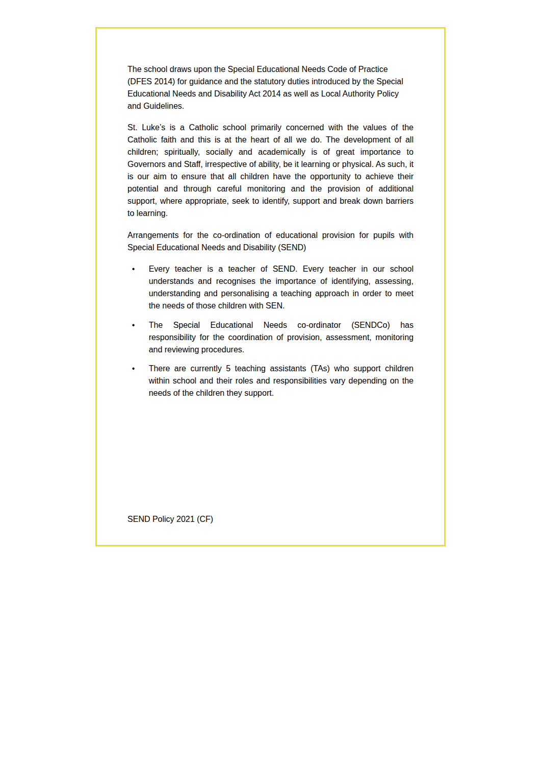The school draws upon the Special Educational Needs Code of Practice (DFES 2014) for guidance and the statutory duties introduced by the Special Educational Needs and Disability Act 2014 as well as Local Authority Policy and Guidelines.
St. Luke’s is a Catholic school primarily concerned with the values of the Catholic faith and this is at the heart of all we do. The development of all children; spiritually, socially and academically is of great importance to Governors and Staff, irrespective of ability, be it learning or physical. As such, it is our aim to ensure that all children have the opportunity to achieve their potential and through careful monitoring and the provision of additional support, where appropriate, seek to identify, support and break down barriers to learning.
Arrangements for the co-ordination of educational provision for pupils with Special Educational Needs and Disability (SEND)
Every teacher is a teacher of SEND. Every teacher in our school understands and recognises the importance of identifying, assessing, understanding and personalising a teaching approach in order to meet the needs of those children with SEN.
The Special Educational Needs co-ordinator (SENDCo) has responsibility for the coordination of provision, assessment, monitoring and reviewing procedures.
There are currently 5 teaching assistants (TAs) who support children within school and their roles and responsibilities vary depending on the needs of the children they support.
SEND Policy 2021 (CF)